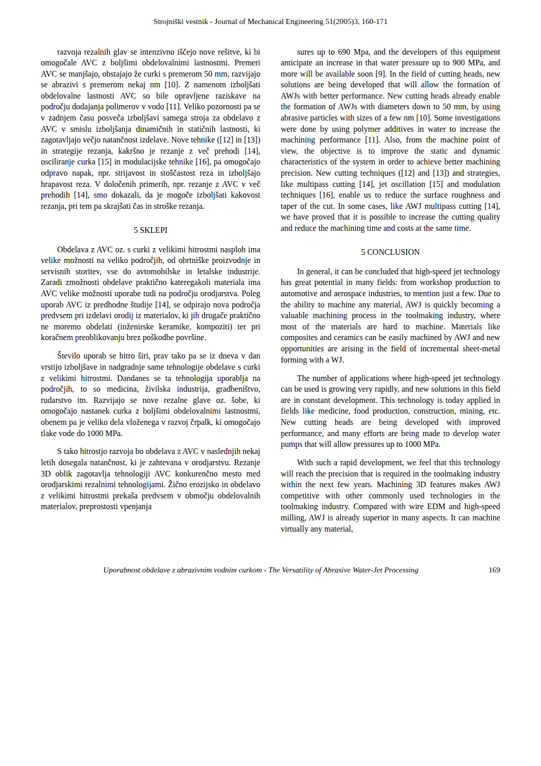Strojniški vestnik - Journal of Mechanical Engineering 51(2005)3, 160-171
razvoja rezalnih glav se intenzivno iščejo nove rešitve, ki bi omogočale AVC z boljšimi obdelovalnimi lastnostmi. Premeri AVC se manjšajo, obstajajo že curki s premerom 50 mm, razvijajo se abrazivi s premerom nekaj nm [10]. Z namenom izboljšati obdelovalne lastnosti AVC so bile opravljene raziskave na področju dodajanja polimerov v vodo [11]. Veliko pozornosti pa se v zadnjem času posveča izboljšavi samega stroja za obdelavo z AVC v smislu izboljšanja dinamičnih in statičnih lastnosti, ki zagotavljajo večjo natančnost izdelave. Nove tehnike ([12] in [13]) in strategije rezanja, kakršno je rezanje z več prehodi [14], osciliranje curka [15] in modulacijske tehnike [16], pa omogočajo odpravo napak, npr. strijavost in stoščastost reza in izboljšajo hrapavost reza. V določenih primerih, npr. rezanje z AVC v več prehodih [14], smo dokazali, da je mogoče izboljšati kakovost rezanja, pri tem pa skrajšati čas in stroške rezanja.
5 SKLEPI
Obdelava z AVC oz. s curki z velikimi hitrostmi nasploh ima velike možnosti na veliko področjih, od obrtniške proizvodnje in servisnih storitev, vse do avtomobilske in letalske industrije. Zaradi zmožnosti obdelave praktično kateregakoli materiala ima AVC velike možnosti uporabe tudi na področju orodjarstva. Poleg uporab AVC iz predhodne študije [14], se odpirajo nova področja predvsem pri izdelavi orodij iz materialov, ki jih drugače praktično ne moremo obdelati (inženirske keramike, kompoziti) ter pri koračnem preoblikovanju brez poškodbe površine.
Število uporab se hitro širi, prav tako pa se iz dneva v dan vrstijo izboljšave in nadgradnje same tehnologije obdelave s curki z velikimi hitrostmi. Dandanes se ta tehnologija uporablja na področjih, to so medicina, živilska industrija, gradbeništvo, rudarstvo itn. Razvijajo se nove rezalne glave oz. šobe, ki omogočajo nastanek curka z boljšimi obdelovalnimi lastnostmi, obenem pa je veliko dela vloženega v razvoj črpalk, ki omogočajo tlake vode do 1000 MPa.
S tako hitrostjo razvoja bo obdelava z AVC v naslednjih nekaj letih dosegala natančnost, ki je zahtevana v orodjarstvu. Rezanje 3D oblik zagotavlja tehnologiji AVC konkurenčno mesto med orodjarskimi rezalnimi tehnologijami. Žično erozijsko in obdelavo z velikimi hitrostmi prekaša predvsem v območju obdelovalnih materialov, preprostosti vpenjanja
sures up to 690 Mpa, and the developers of this equipment anticipate an increase in that water pressure up to 900 MPa, and more will be available soon [9]. In the field of cutting heads, new solutions are being developed that will allow the formation of AWJs with better performance. New cutting heads already enable the formation of AWJs with diameters down to 50 mm, by using abrasive particles with sizes of a few nm [10]. Some investigations were done by using polymer additives in water to increase the machining performance [11]. Also, from the machine point of view, the objective is to improve the static and dynamic characteristics of the system in order to achieve better machining precision. New cutting techniques ([12] and [13]) and strategies, like multipass cutting [14], jet oscillation [15] and modulation techniques [16], enable us to reduce the surface roughness and taper of the cut. In some cases, like AWJ multipass cutting [14], we have proved that it is possible to increase the cutting quality and reduce the machining time and costs at the same time.
5 CONCLUSION
In general, it can be concluded that high-speed jet technology has great potential in many fields: from workshop production to automotive and aerospace industries, to mention just a few. Due to the ability to machine any material, AWJ is quickly becoming a valuable machining process in the toolmaking industry, where most of the materials are hard to machine. Materials like composites and ceramics can be easily machined by AWJ and new opportunities are arising in the field of incremental sheet-metal forming with a WJ.
The number of applications where high-speed jet technology can be used is growing very rapidly, and new solutions in this field are in constant development. This technology is today applied in fields like medicine, food production, construction, mining, etc. New cutting heads are being developed with improved performance, and many efforts are being made to develop water pumps that will allow pressures up to 1000 MPa.
With such a rapid development, we feel that this technology will reach the precision that is required in the toolmaking industry within the next few years. Machining 3D features makes AWJ competitive with other commonly used technologies in the toolmaking industry. Compared with wire EDM and high-speed milling, AWJ is already superior in many aspects. It can machine virtually any material,
Uporabnost obdelave z abrazivnim vodnim curkom - The Versatility of Abrasive Water-Jet Processing
169